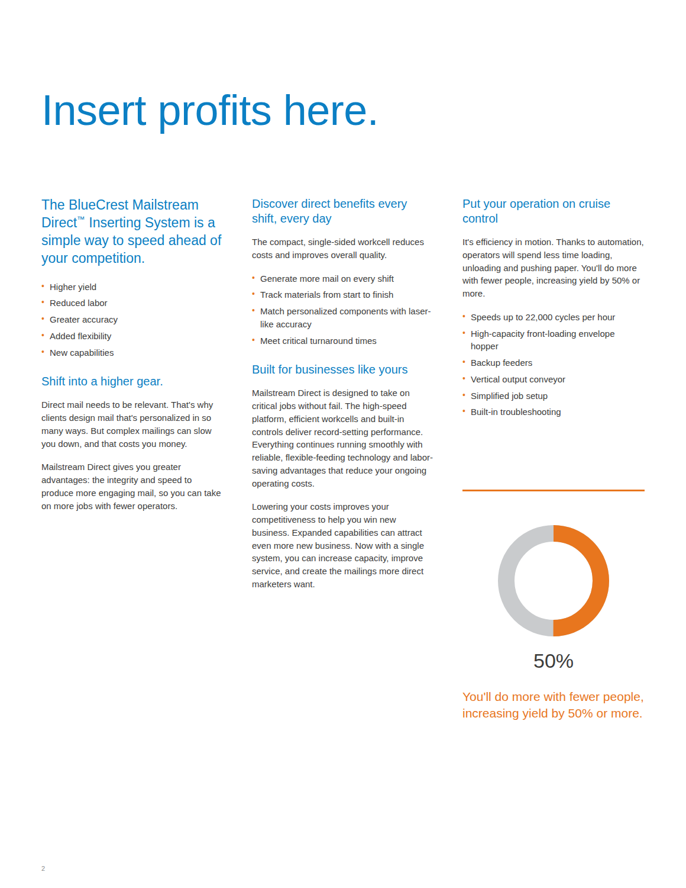Insert profits here.
The BlueCrest Mailstream Direct™ Inserting System is a simple way to speed ahead of your competition.
Higher yield
Reduced labor
Greater accuracy
Added flexibility
New capabilities
Shift into a higher gear.
Direct mail needs to be relevant. That's why clients design mail that's personalized in so many ways. But complex mailings can slow you down, and that costs you money.
Mailstream Direct gives you greater advantages: the integrity and speed to produce more engaging mail, so you can take on more jobs with fewer operators.
Discover direct benefits every shift, every day
The compact, single-sided workcell reduces costs and improves overall quality.
Generate more mail on every shift
Track materials from start to finish
Match personalized components with laser-like accuracy
Meet critical turnaround times
Built for businesses like yours
Mailstream Direct is designed to take on critical jobs without fail. The high-speed platform, efficient workcells and built-in controls deliver record-setting performance. Everything continues running smoothly with reliable, flexible-feeding technology and labor-saving advantages that reduce your ongoing operating costs.
Lowering your costs improves your competitiveness to help you win new business. Expanded capabilities can attract even more new business. Now with a single system, you can increase capacity, improve service, and create the mailings more direct marketers want.
Put your operation on cruise control
It's efficiency in motion. Thanks to automation, operators will spend less time loading, unloading and pushing paper. You'll do more with fewer people, increasing yield by 50% or more.
Speeds up to 22,000 cycles per hour
High-capacity front-loading envelope hopper
Backup feeders
Vertical output conveyor
Simplified job setup
Built-in troubleshooting
50%
You'll do more with fewer people, increasing yield by 50% or more.
2